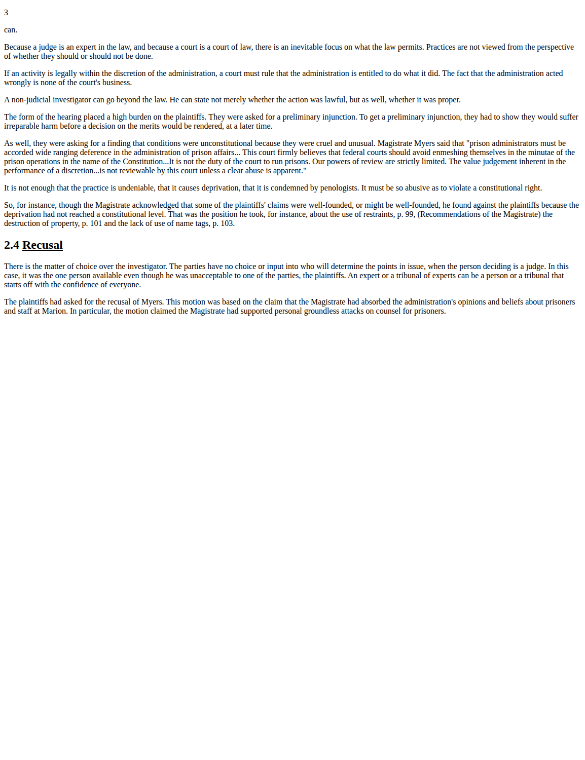3
can.
Because a judge is an expert in the law, and because a court is a court of law, there is an inevitable focus on what the law permits. Practices are not viewed from the perspective of whether they should or should not be done.
If an activity is legally within the discretion of the administration, a court must rule that the administration is entitled to do what it did. The fact that the administration acted wrongly is none of the court's business.
A non-judicial investigator can go beyond the law. He can state not merely whether the action was lawful, but as well, whether it was proper.
The form of the hearing placed a high burden on the plaintiffs. They were asked for a preliminary injunction. To get a preliminary injunction, they had to show they would suffer irreparable harm before a decision on the merits would be rendered, at a later time.
As well, they were asking for a finding that conditions were unconstitutional because they were cruel and unusual. Magistrate Myers said that "prison administrators must be accorded wide ranging deference in the administration of prison affairs... This court firmly believes that federal courts should avoid enmeshing themselves in the minutae of the prison operations in the name of the Constitution...It is not the duty of the court to run prisons. Our powers of review are strictly limited. The value judgement inherent in the performance of a discretion...is not reviewable by this court unless a clear abuse is apparent."
It is not enough that the practice is undeniable, that it causes deprivation, that it is condemned by penologists. It must be so abusive as to violate a constitutional right.
So, for instance, though the Magistrate acknowledged that some of the plaintiffs' claims were well-founded, or might be well-founded, he found against the plaintiffs because the deprivation had not reached a constitutional level. That was the position he took, for instance, about the use of restraints, p. 99, (Recommendations of the Magistrate) the destruction of property, p. 101 and the lack of use of name tags, p. 103.
2.4 Recusal
There is the matter of choice over the investigator. The parties have no choice or input into who will determine the points in issue, when the person deciding is a judge. In this case, it was the one person available even though he was unacceptable to one of the parties, the plaintiffs. An expert or a tribunal of experts can be a person or a tribunal that starts off with the confidence of everyone.
The plaintiffs had asked for the recusal of Myers. This motion was based on the claim that the Magistrate had absorbed the administration's opinions and beliefs about prisoners and staff at Marion. In particular, the motion claimed the Magistrate had supported personal groundless attacks on counsel for prisoners.